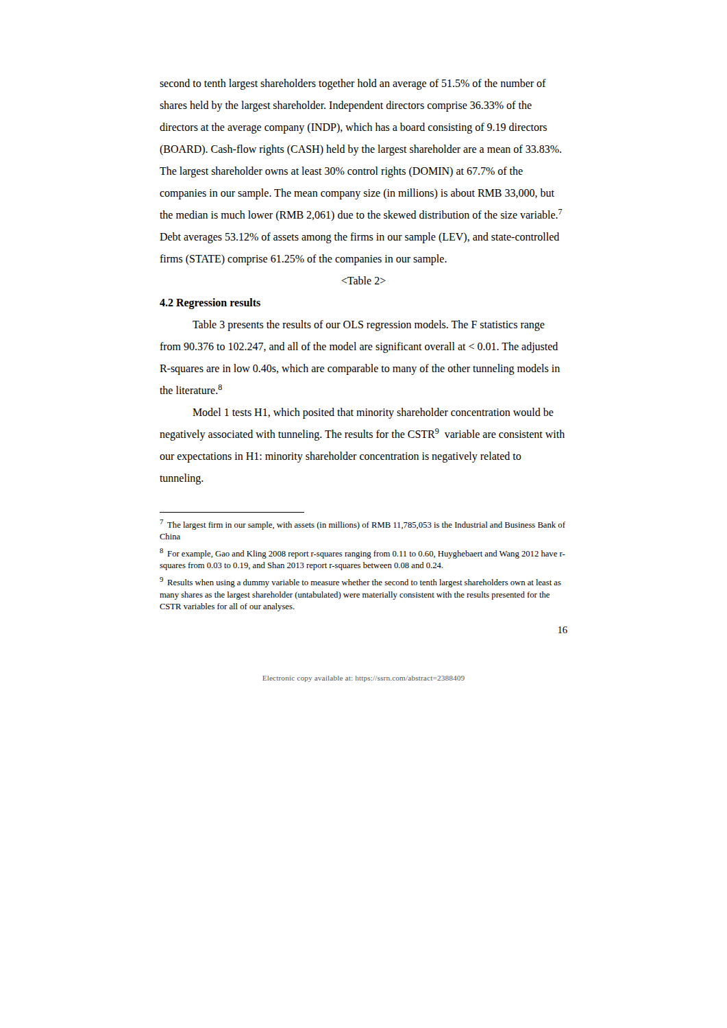second to tenth largest shareholders together hold an average of 51.5% of the number of shares held by the largest shareholder. Independent directors comprise 36.33% of the directors at the average company (INDP), which has a board consisting of 9.19 directors (BOARD). Cash-flow rights (CASH) held by the largest shareholder are a mean of 33.83%. The largest shareholder owns at least 30% control rights (DOMIN) at 67.7% of the companies in our sample. The mean company size (in millions) is about RMB 33,000, but the median is much lower (RMB 2,061) due to the skewed distribution of the size variable.7 Debt averages 53.12% of assets among the firms in our sample (LEV), and state-controlled firms (STATE) comprise 61.25% of the companies in our sample.
<Table 2>
4.2 Regression results
Table 3 presents the results of our OLS regression models. The F statistics range from 90.376 to 102.247, and all of the model are significant overall at < 0.01. The adjusted R-squares are in low 0.40s, which are comparable to many of the other tunneling models in the literature.8
Model 1 tests H1, which posited that minority shareholder concentration would be negatively associated with tunneling. The results for the CSTR9 variable are consistent with our expectations in H1: minority shareholder concentration is negatively related to tunneling.
7 The largest firm in our sample, with assets (in millions) of RMB 11,785,053 is the Industrial and Business Bank of China
8 For example, Gao and Kling 2008 report r-squares ranging from 0.11 to 0.60, Huyghebaert and Wang 2012 have r-squares from 0.03 to 0.19, and Shan 2013 report r-squares between 0.08 and 0.24.
9 Results when using a dummy variable to measure whether the second to tenth largest shareholders own at least as many shares as the largest shareholder (untabulated) were materially consistent with the results presented for the CSTR variables for all of our analyses.
16
Electronic copy available at: https://ssrn.com/abstract=2388409